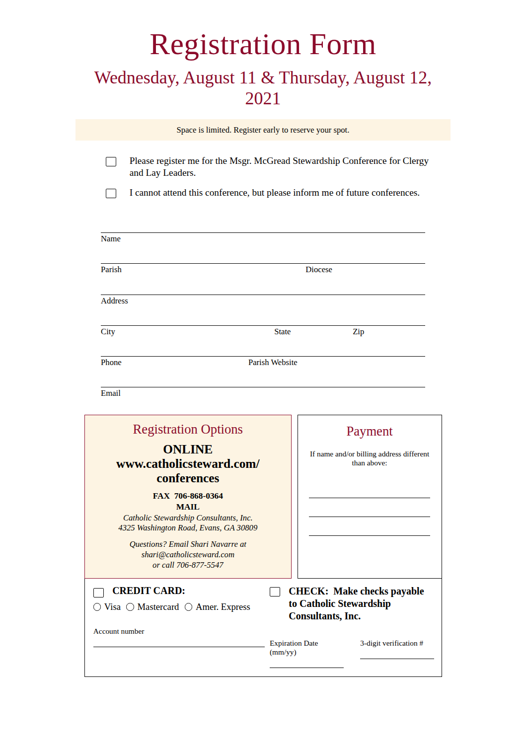Registration Form
Wednesday, August 11 & Thursday, August 12, 2021
Space is limited. Register early to reserve your spot.
Please register me for the Msgr. McGread Stewardship Conference for Clergy and Lay Leaders.
I cannot attend this conference, but please inform me of future conferences.
Name
Parish Diocese
Address
City State Zip
Phone Parish Website
Email
Registration Options
ONLINE
www.catholicsteward.com/
conferences
FAX 706-868-0364
MAIL
Catholic Stewardship Consultants, Inc.
4325 Washington Road, Evans, GA 30809
Questions? Email Shari Navarre at
shari@catholicsteward.com
or call 706-877-5547
Payment
If name and/or billing address different than above:
CREDIT CARD:
Visa Mastercard Amer. Express
Account number
CHECK: Make checks payable to Catholic Stewardship Consultants, Inc.
Expiration Date (mm/yy)
3-digit verification #